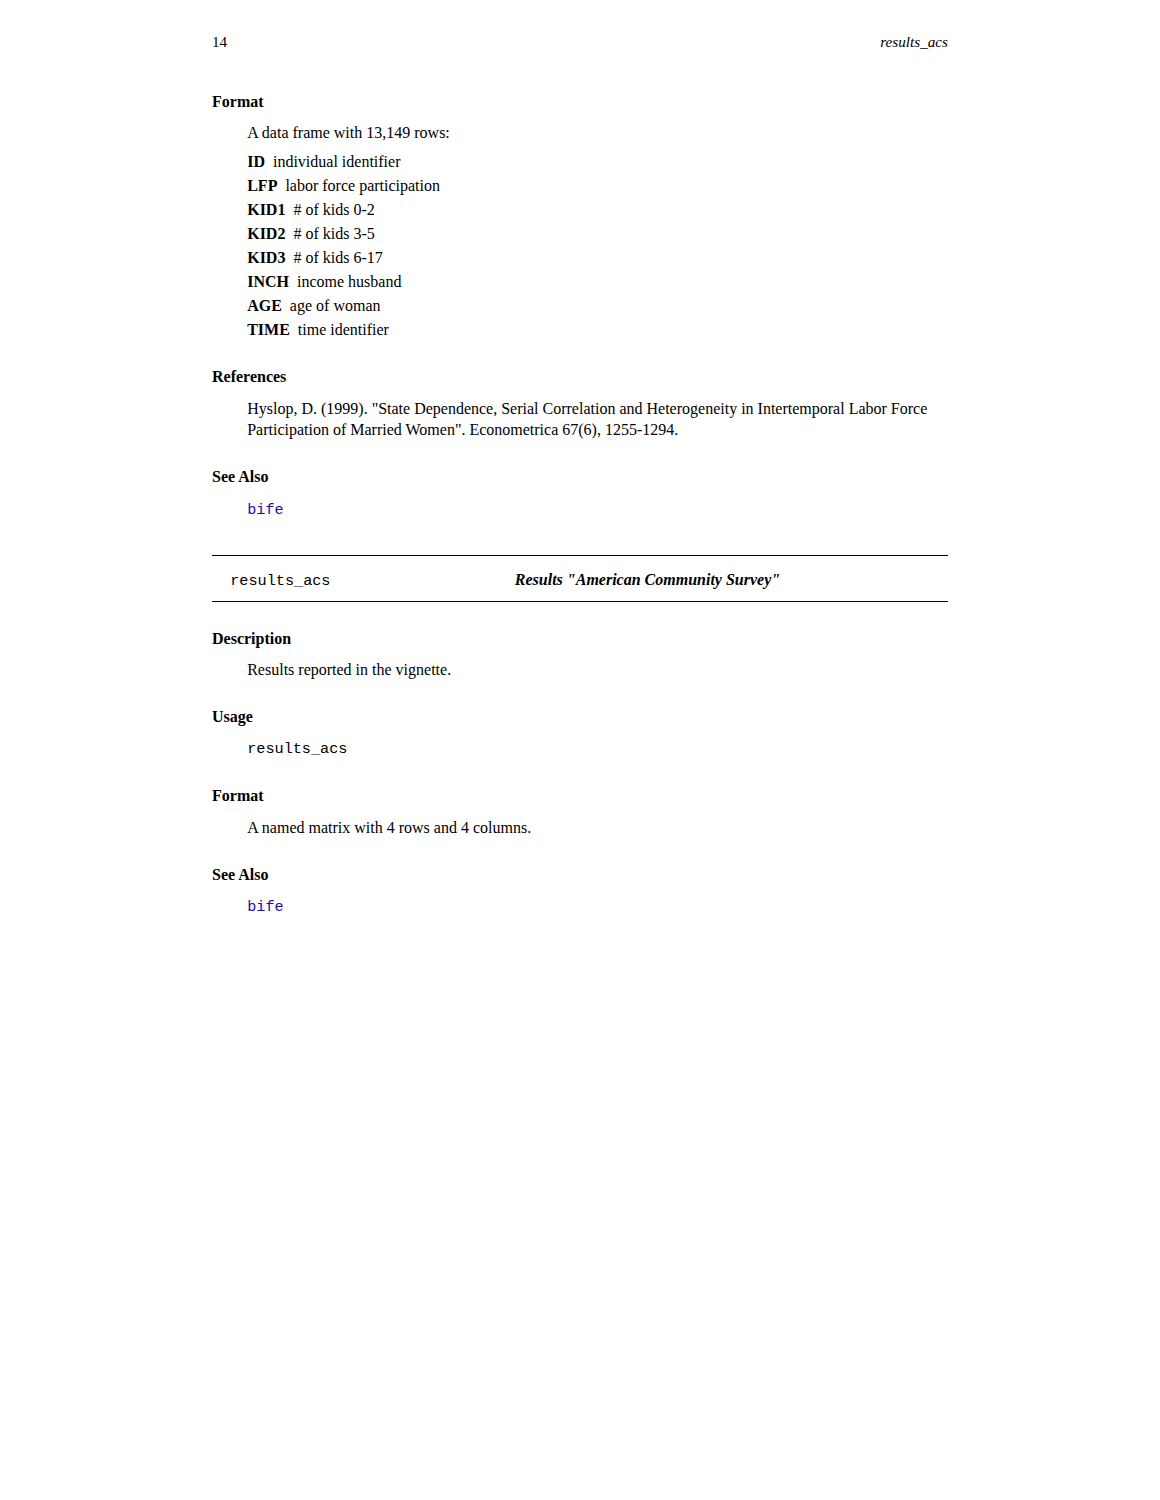14 results_acs
Format
A data frame with 13,149 rows:
ID
individual identifier
LFP
labor force participation
KID1
# of kids 0-2
KID2
# of kids 3-5
KID3
# of kids 6-17
INCH
income husband
AGE
age of woman
TIME
time identifier
References
Hyslop, D. (1999). "State Dependence, Serial Correlation and Heterogeneity in Intertemporal Labor Force Participation of Married Women". Econometrica 67(6), 1255-1294.
See Also
bife
results_acs Results "American Community Survey"
Description
Results reported in the vignette.
Usage
results_acs
Format
A named matrix with 4 rows and 4 columns.
See Also
bife